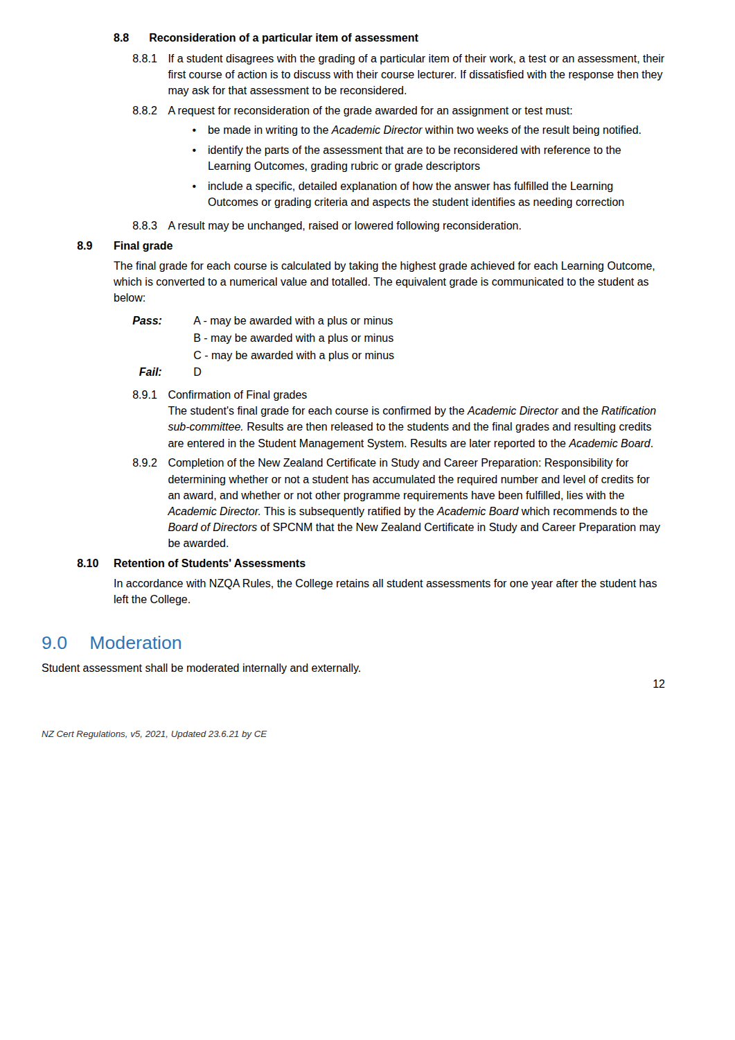8.8 Reconsideration of a particular item of assessment
8.8.1 If a student disagrees with the grading of a particular item of their work, a test or an assessment, their first course of action is to discuss with their course lecturer. If dissatisfied with the response then they may ask for that assessment to be reconsidered.
8.8.2 A request for reconsideration of the grade awarded for an assignment or test must:
be made in writing to the Academic Director within two weeks of the result being notified.
identify the parts of the assessment that are to be reconsidered with reference to the Learning Outcomes, grading rubric or grade descriptors
include a specific, detailed explanation of how the answer has fulfilled the Learning Outcomes or grading criteria and aspects the student identifies as needing correction
8.8.3 A result may be unchanged, raised or lowered following reconsideration.
8.9 Final grade
The final grade for each course is calculated by taking the highest grade achieved for each Learning Outcome, which is converted to a numerical value and totalled. The equivalent grade is communicated to the student as below:
Pass: A - may be awarded with a plus or minus
B - may be awarded with a plus or minus
C - may be awarded with a plus or minus
Fail: D
8.9.1 Confirmation of Final grades
The student's final grade for each course is confirmed by the Academic Director and the Ratification sub-committee. Results are then released to the students and the final grades and resulting credits are entered in the Student Management System. Results are later reported to the Academic Board.
8.9.2 Completion of the New Zealand Certificate in Study and Career Preparation: Responsibility for determining whether or not a student has accumulated the required number and level of credits for an award, and whether or not other programme requirements have been fulfilled, lies with the Academic Director. This is subsequently ratified by the Academic Board which recommends to the Board of Directors of SPCNM that the New Zealand Certificate in Study and Career Preparation may be awarded.
8.10 Retention of Students' Assessments
In accordance with NZQA Rules, the College retains all student assessments for one year after the student has left the College.
9.0 Moderation
Student assessment shall be moderated internally and externally.
12
NZ Cert Regulations, v5, 2021, Updated 23.6.21 by CE